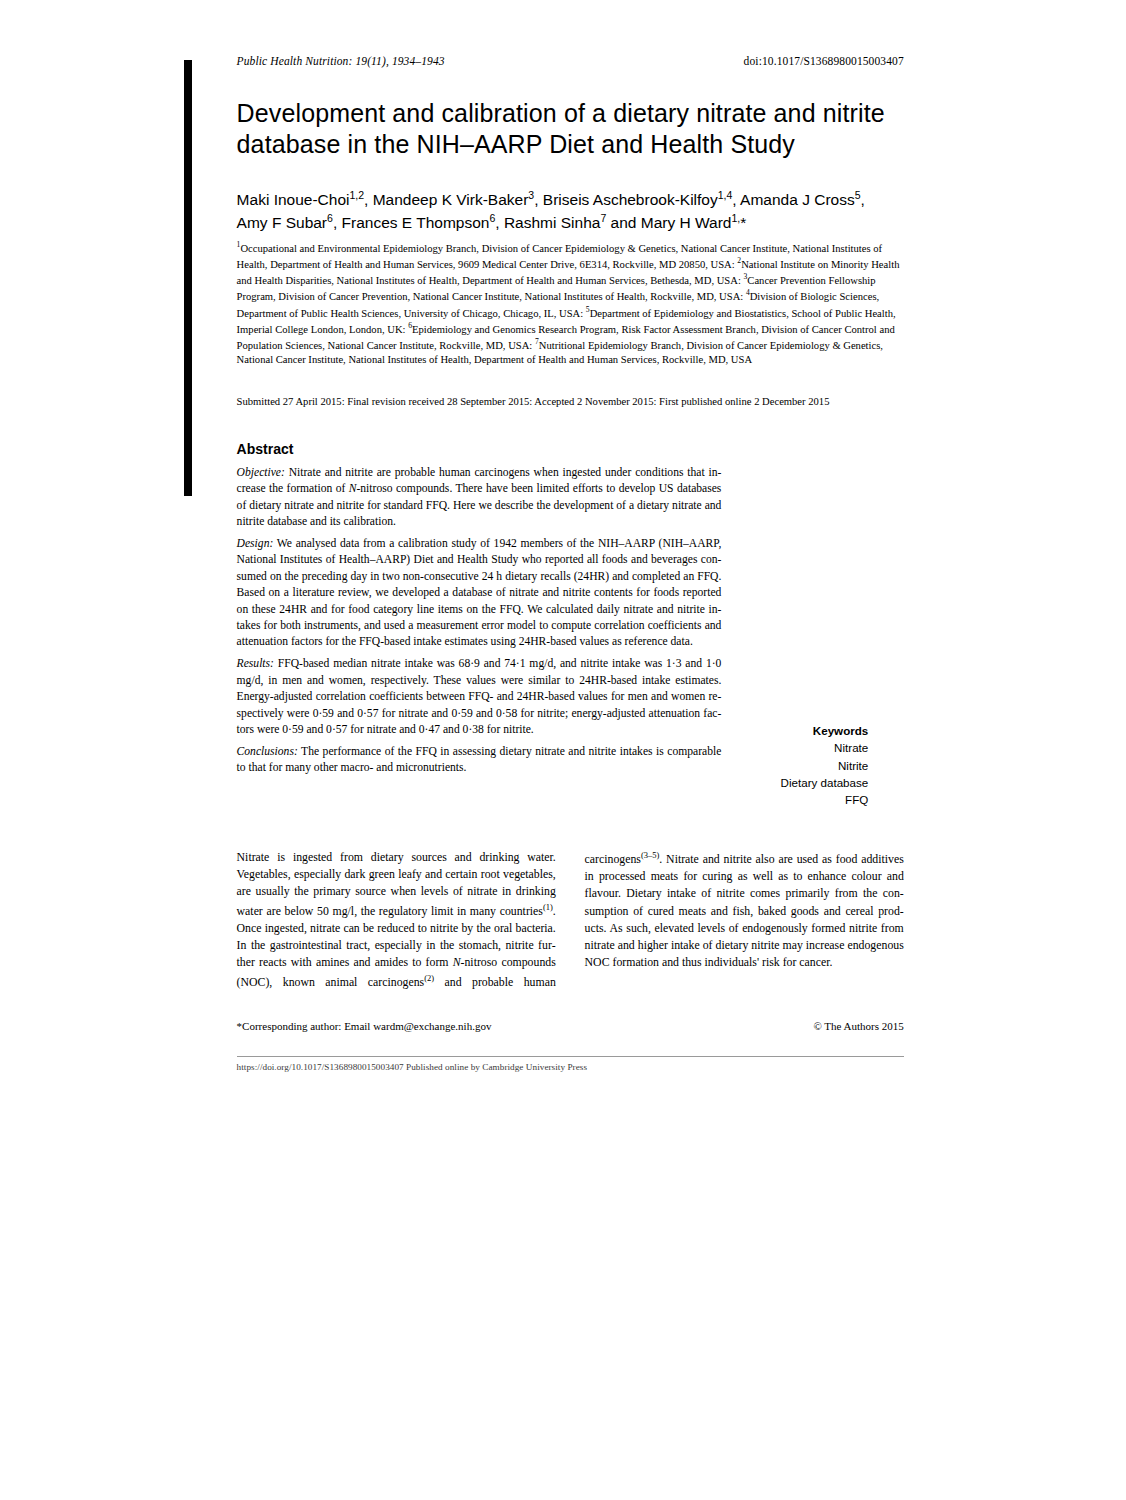Public Health Nutrition: 19(11), 1934–1943
doi:10.1017/S1368980015003407
Development and calibration of a dietary nitrate and nitrite database in the NIH–AARP Diet and Health Study
Maki Inoue-Choi1,2, Mandeep K Virk-Baker3, Briseis Aschebrook-Kilfoy1,4, Amanda J Cross5,
Amy F Subar6, Frances E Thompson6, Rashmi Sinha7 and Mary H Ward1,*
1Occupational and Environmental Epidemiology Branch, Division of Cancer Epidemiology & Genetics, National Cancer Institute, National Institutes of Health, Department of Health and Human Services, 9609 Medical Center Drive, 6E314, Rockville, MD 20850, USA: 2National Institute on Minority Health and Health Disparities, National Institutes of Health, Department of Health and Human Services, Bethesda, MD, USA: 3Cancer Prevention Fellowship Program, Division of Cancer Prevention, National Cancer Institute, National Institutes of Health, Rockville, MD, USA: 4Division of Biologic Sciences, Department of Public Health Sciences, University of Chicago, Chicago, IL, USA: 5Department of Epidemiology and Biostatistics, School of Public Health, Imperial College London, London, UK: 6Epidemiology and Genomics Research Program, Risk Factor Assessment Branch, Division of Cancer Control and Population Sciences, National Cancer Institute, Rockville, MD, USA: 7Nutritional Epidemiology Branch, Division of Cancer Epidemiology & Genetics, National Cancer Institute, National Institutes of Health, Department of Health and Human Services, Rockville, MD, USA
Submitted 27 April 2015: Final revision received 28 September 2015: Accepted 2 November 2015: First published online 2 December 2015
Abstract
Objective: Nitrate and nitrite are probable human carcinogens when ingested under conditions that increase the formation of N-nitroso compounds. There have been limited efforts to develop US databases of dietary nitrate and nitrite for standard FFQ. Here we describe the development of a dietary nitrate and nitrite database and its calibration.
Design: We analysed data from a calibration study of 1942 members of the NIH–AARP (NIH–AARP, National Institutes of Health–AARP) Diet and Health Study who reported all foods and beverages consumed on the preceding day in two non-consecutive 24 h dietary recalls (24HR) and completed an FFQ. Based on a literature review, we developed a database of nitrate and nitrite contents for foods reported on these 24HR and for food category line items on the FFQ. We calculated daily nitrate and nitrite intakes for both instruments, and used a measurement error model to compute correlation coefficients and attenuation factors for the FFQ-based intake estimates using 24HR-based values as reference data.
Results: FFQ-based median nitrate intake was 68·9 and 74·1 mg/d, and nitrite intake was 1·3 and 1·0 mg/d, in men and women, respectively. These values were similar to 24HR-based intake estimates. Energy-adjusted correlation coefficients between FFQ- and 24HR-based values for men and women respectively were 0·59 and 0·57 for nitrate and 0·59 and 0·58 for nitrite; energy-adjusted attenuation factors were 0·59 and 0·57 for nitrate and 0·47 and 0·38 for nitrite.
Conclusions: The performance of the FFQ in assessing dietary nitrate and nitrite intakes is comparable to that for many other macro- and micronutrients.
Keywords
Nitrate
Nitrite
Dietary database
FFQ
Nitrate is ingested from dietary sources and drinking water. Vegetables, especially dark green leafy and certain root vegetables, are usually the primary source when levels of nitrate in drinking water are below 50 mg/l, the regulatory limit in many countries(1). Once ingested, nitrate can be reduced to nitrite by the oral bacteria. In the gastrointestinal tract, especially in the stomach, nitrite further reacts with amines and amides to form N-nitroso compounds (NOC), known animal carcinogens(2) and probable human carcinogens(3–5). Nitrate and nitrite also are used as food additives in processed meats for curing as well as to enhance colour and flavour. Dietary intake of nitrite comes primarily from the consumption of cured meats and fish, baked goods and cereal products. As such, elevated levels of endogenously formed nitrite from nitrate and higher intake of dietary nitrite may increase endogenous NOC formation and thus individuals' risk for cancer.
*Corresponding author: Email wardm@exchange.nih.gov
© The Authors 2015
https://doi.org/10.1017/S1368980015003407 Published online by Cambridge University Press